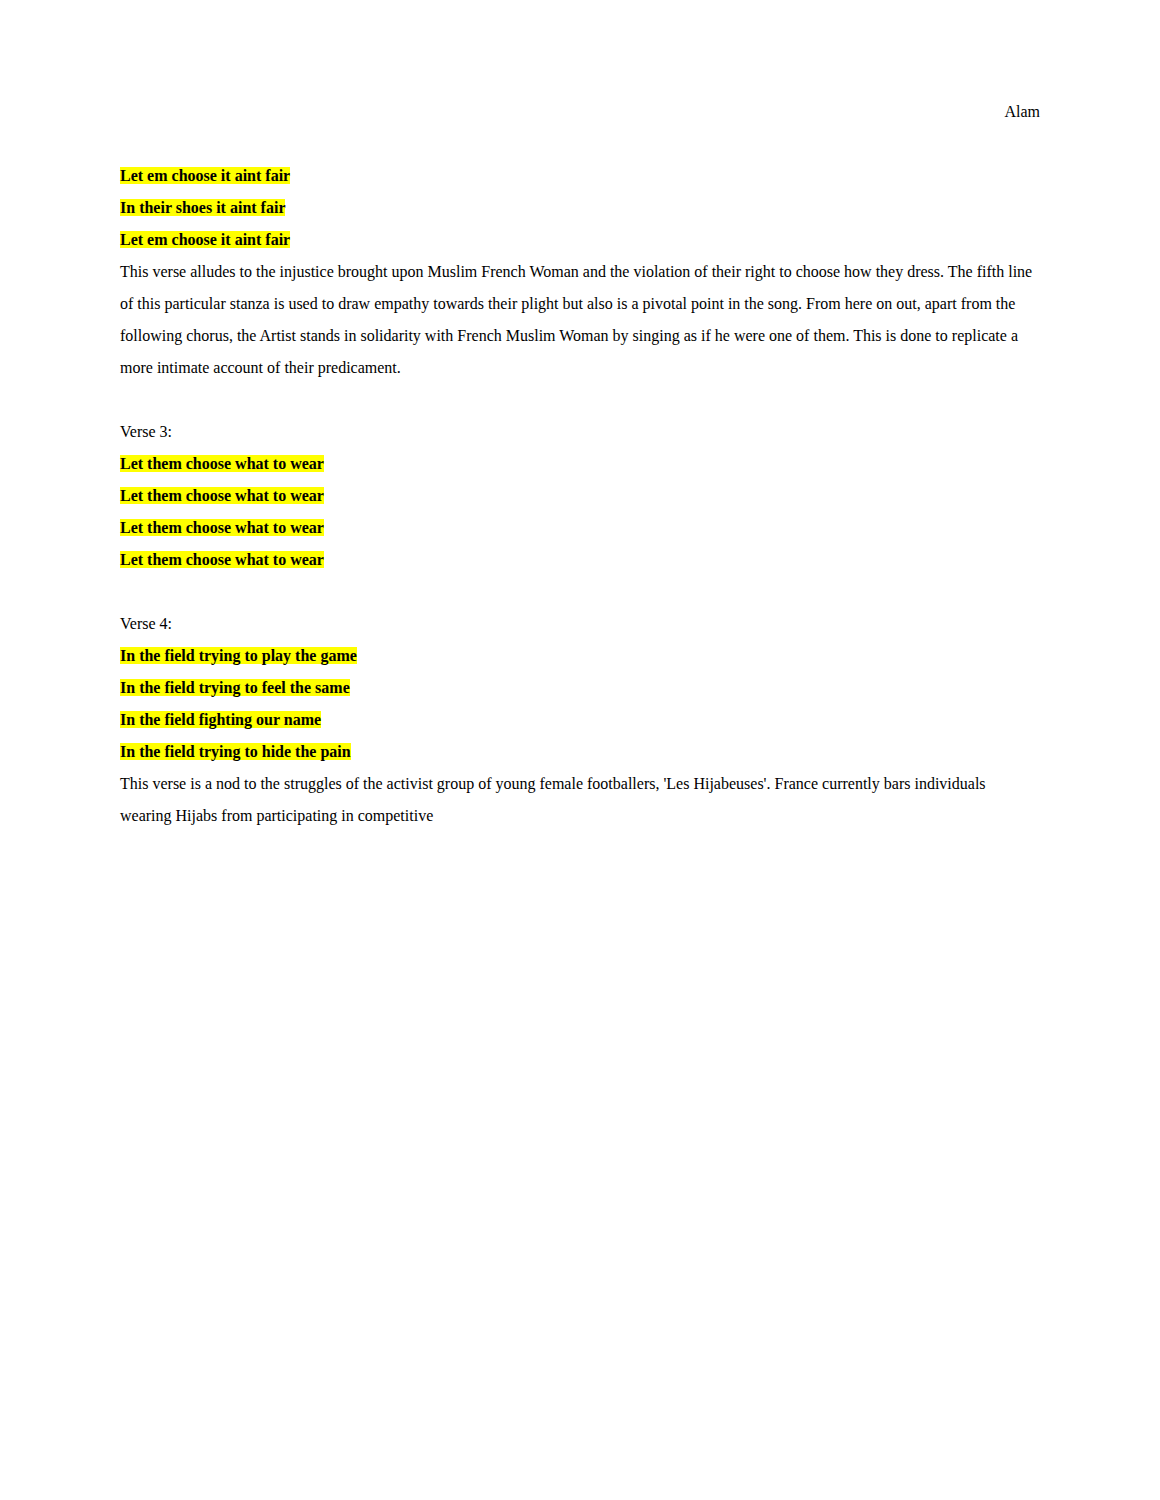Alam
Let em choose it aint fair
In their shoes it aint fair
Let em choose it aint fair
This verse alludes to the injustice brought upon Muslim French Woman and the violation of their right to choose how they dress. The fifth line of this particular stanza is used to draw empathy towards their plight but also is a pivotal point in the song. From here on out, apart from the following chorus, the Artist stands in solidarity with French Muslim Woman by singing as if he were one of them. This is done to replicate a more intimate account of their predicament.
Verse 3:
Let them choose what to wear
Let them choose what to wear
Let them choose what to wear
Let them choose what to wear
Verse 4:
In the field trying to play the game
In the field trying to feel the same
In the field fighting our name
In the field trying to hide the pain
This verse is a nod to the struggles of the activist group of young female footballers, 'Les Hijabeuses'. France currently bars individuals wearing Hijabs from participating in competitive